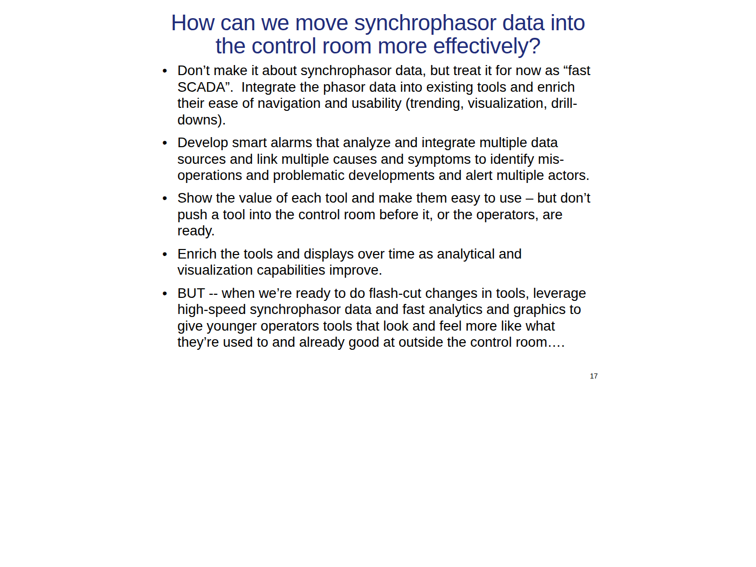How can we move synchrophasor data into the control room more effectively?
Don’t make it about synchrophasor data, but treat it for now as “fast SCADA”. Integrate the phasor data into existing tools and enrich their ease of navigation and usability (trending, visualization, drill-downs).
Develop smart alarms that analyze and integrate multiple data sources and link multiple causes and symptoms to identify mis-operations and problematic developments and alert multiple actors.
Show the value of each tool and make them easy to use – but don’t push a tool into the control room before it, or the operators, are ready.
Enrich the tools and displays over time as analytical and visualization capabilities improve.
BUT -- when we’re ready to do flash-cut changes in tools, leverage high-speed synchrophasor data and fast analytics and graphics to give younger operators tools that look and feel more like what they’re used to and already good at outside the control room….
17